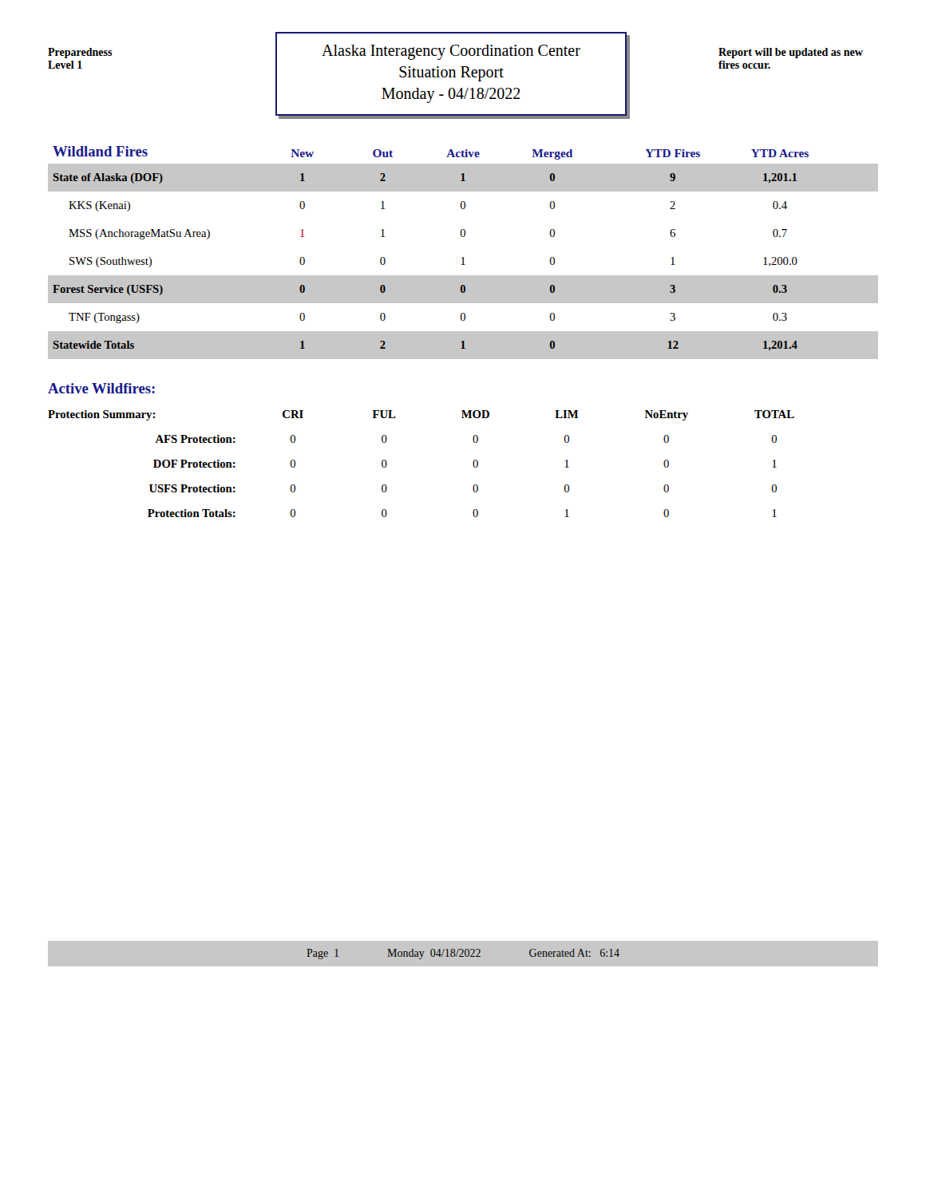Preparedness
Level 1
Alaska Interagency Coordination Center
Situation Report
Monday - 04/18/2022
Report will be updated as new fires occur.
| Wildland Fires | New | Out | Active | Merged | | YTD Fires | YTD Acres | |
| --- | --- | --- | --- | --- | --- | --- | --- | --- |
| State of Alaska (DOF) | 1 | 2 | 1 | 0 | | 9 | 1,201.1 | |
| KKS (Kenai) | 0 | 1 | 0 | 0 | | 2 | 0.4 | |
| MSS (AnchorageMatSu Area) | 1 | 1 | 0 | 0 | | 6 | 0.7 | |
| SWS (Southwest) | 0 | 0 | 1 | 0 | | 1 | 1,200.0 | |
| Forest Service (USFS) | 0 | 0 | 0 | 0 | | 3 | 0.3 | |
| TNF (Tongass) | 0 | 0 | 0 | 0 | | 3 | 0.3 | |
| Statewide Totals | 1 | 2 | 1 | 0 | | 12 | 1,201.4 | |
Active Wildfires:
| Protection Summary: | CRI | FUL | MOD | LIM | NoEntry | TOTAL | |
| --- | --- | --- | --- | --- | --- | --- | --- |
| AFS Protection: | 0 | 0 | 0 | 0 | 0 | 0 | |
| DOF Protection: | 0 | 0 | 0 | 1 | 0 | 1 | |
| USFS Protection: | 0 | 0 | 0 | 0 | 0 | 0 | |
| Protection Totals: | 0 | 0 | 0 | 1 | 0 | 1 | |
Page 1 Monday 04/18/2022 Generated At: 6:14